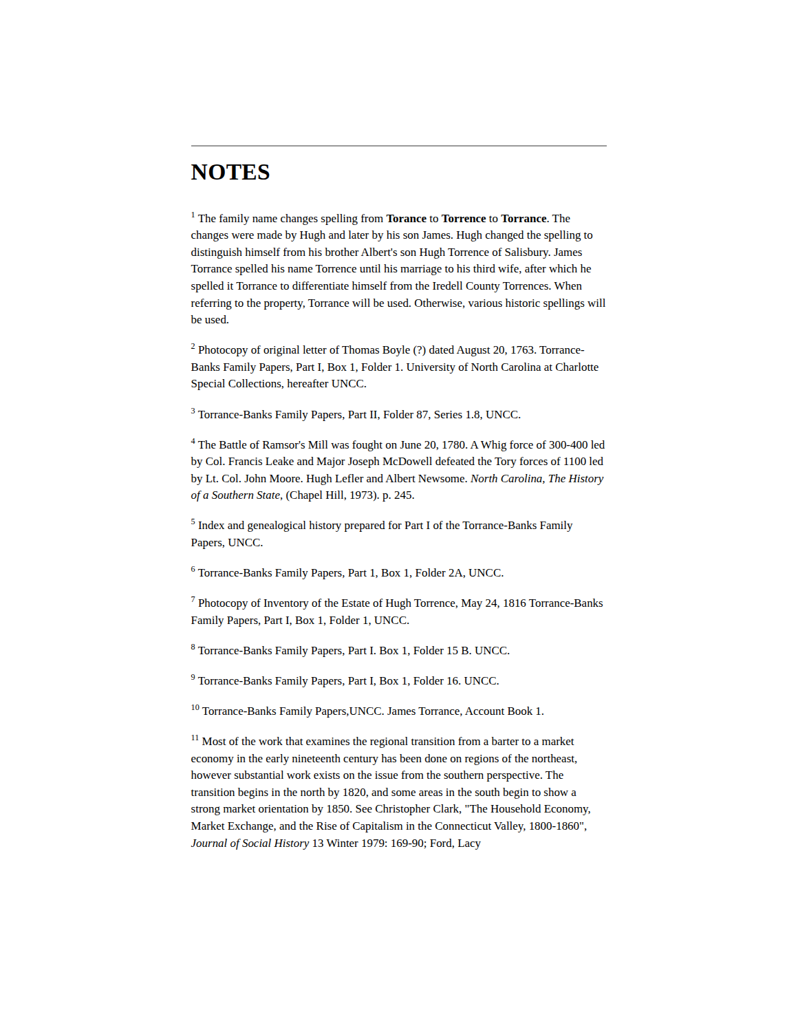NOTES
1 The family name changes spelling from Torance to Torrence to Torrance. The changes were made by Hugh and later by his son James. Hugh changed the spelling to distinguish himself from his brother Albert's son Hugh Torrence of Salisbury. James Torrance spelled his name Torrence until his marriage to his third wife, after which he spelled it Torrance to differentiate himself from the Iredell County Torrences. When referring to the property, Torrance will be used. Otherwise, various historic spellings will be used.
2 Photocopy of original letter of Thomas Boyle (?) dated August 20, 1763. Torrance-Banks Family Papers, Part I, Box 1, Folder 1. University of North Carolina at Charlotte Special Collections, hereafter UNCC.
3 Torrance-Banks Family Papers, Part II, Folder 87, Series 1.8, UNCC.
4 The Battle of Ramsor's Mill was fought on June 20, 1780. A Whig force of 300-400 led by Col. Francis Leake and Major Joseph McDowell defeated the Tory forces of 1100 led by Lt. Col. John Moore. Hugh Lefler and Albert Newsome. North Carolina, The History of a Southern State, (Chapel Hill, 1973). p. 245.
5 Index and genealogical history prepared for Part I of the Torrance-Banks Family Papers, UNCC.
6 Torrance-Banks Family Papers, Part 1, Box 1, Folder 2A, UNCC.
7 Photocopy of Inventory of the Estate of Hugh Torrence, May 24, 1816 Torrance-Banks Family Papers, Part I, Box 1, Folder 1, UNCC.
8 Torrance-Banks Family Papers, Part I. Box 1, Folder 15 B. UNCC.
9 Torrance-Banks Family Papers, Part I, Box 1, Folder 16. UNCC.
10 Torrance-Banks Family Papers,UNCC. James Torrance, Account Book 1.
11 Most of the work that examines the regional transition from a barter to a market economy in the early nineteenth century has been done on regions of the northeast, however substantial work exists on the issue from the southern perspective. The transition begins in the north by 1820, and some areas in the south begin to show a strong market orientation by 1850. See Christopher Clark, "The Household Economy, Market Exchange, and the Rise of Capitalism in the Connecticut Valley, 1800-1860", Journal of Social History 13 Winter 1979: 169-90; Ford, Lacy